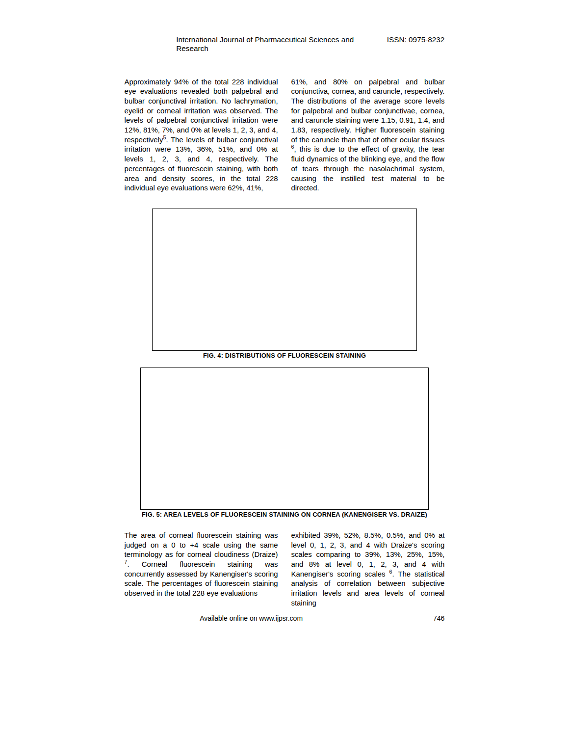International Journal of Pharmaceutical Sciences and Research
ISSN: 0975-8232
Approximately 94% of the total 228 individual eye evaluations revealed both palpebral and bulbar conjunctival irritation. No lachrymation, eyelid or corneal irritation was observed. The levels of palpebral conjunctival irritation were 12%, 81%, 7%, and 0% at levels 1, 2, 3, and 4, respectively5. The levels of bulbar conjunctival irritation were 13%, 36%, 51%, and 0% at levels 1, 2, 3, and 4, respectively. The percentages of fluorescein staining, with both area and density scores, in the total 228 individual eye evaluations were 62%, 41%,
61%, and 80% on palpebral and bulbar conjunctiva, cornea, and caruncle, respectively. The distributions of the average score levels for palpebral and bulbar conjunctivae, cornea, and caruncle staining were 1.15, 0.91, 1.4, and 1.83, respectively. Higher fluorescein staining of the caruncle than that of other ocular tissues 6, this is due to the effect of gravity, the tear fluid dynamics of the blinking eye, and the flow of tears through the nasolachrimal system, causing the instilled test material to be directed.
FIG. 4: DISTRIBUTIONS OF FLUORESCEIN STAINING
FIG. 5: AREA LEVELS OF FLUORESCEIN STAINING ON CORNEA (KANENGISER VS. DRAIZE)
The area of corneal fluorescein staining was judged on a 0 to +4 scale using the same terminology as for corneal cloudiness (Draize) 7. Corneal fluorescein staining was concurrently assessed by Kanengiser's scoring scale. The percentages of fluorescein staining observed in the total 228 eye evaluations
exhibited 39%, 52%, 8.5%, 0.5%, and 0% at level 0, 1, 2, 3, and 4 with Draize's scoring scales comparing to 39%, 13%, 25%, 15%, and 8% at level 0, 1, 2, 3, and 4 with Kanengiser's scoring scales 6. The statistical analysis of correlation between subjective irritation levels and area levels of corneal staining
Available online on www.ijpsr.com
746